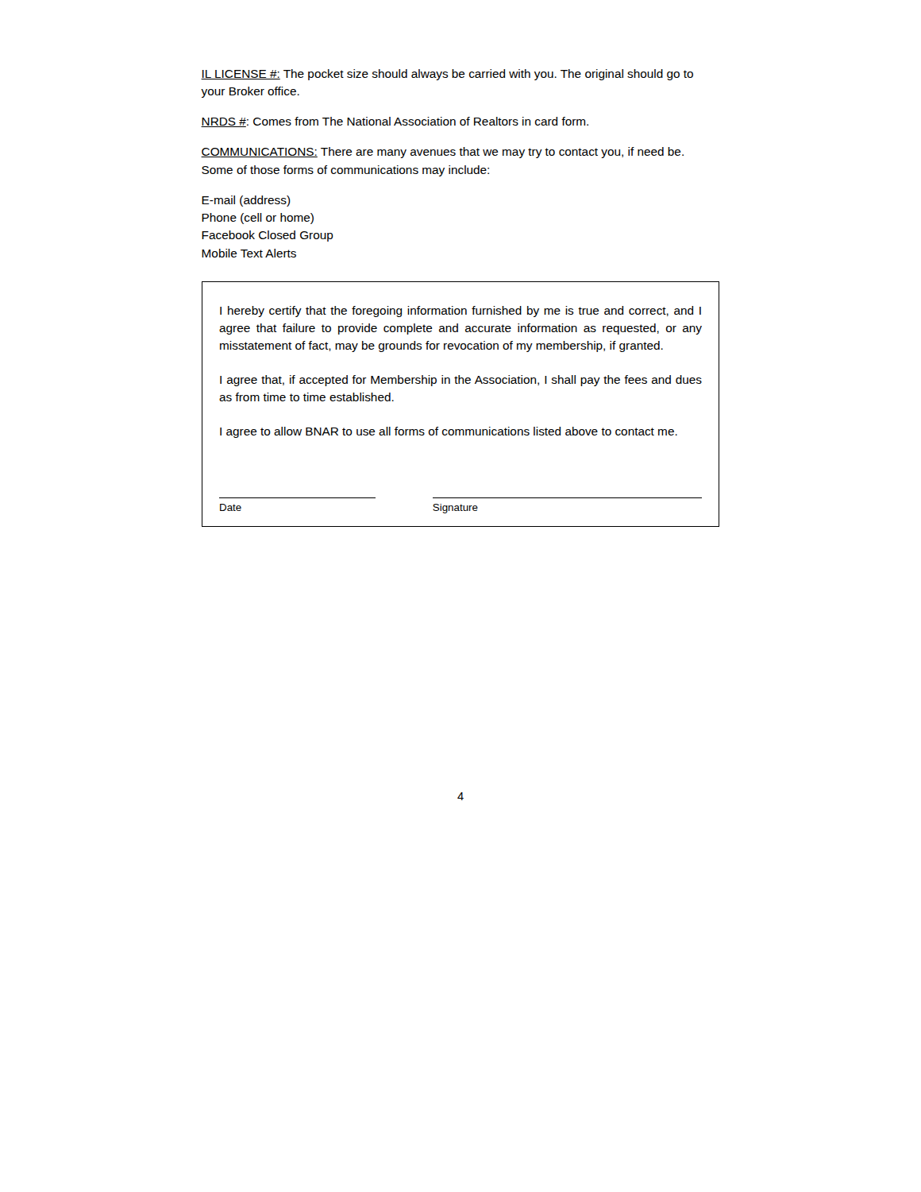IL LICENSE #: The pocket size should always be carried with you. The original should go to your Broker office.
NRDS #: Comes from The National Association of Realtors in card form.
COMMUNICATIONS: There are many avenues that we may try to contact you, if need be. Some of those forms of communications may include:
E-mail (address)
Phone (cell or home)
Facebook Closed Group
Mobile Text Alerts
I hereby certify that the foregoing information furnished by me is true and correct, and I agree that failure to provide complete and accurate information as requested, or any misstatement of fact, may be grounds for revocation of my membership, if granted.
I agree that, if accepted for Membership in the Association, I shall pay the fees and dues as from time to time established.
I agree to allow BNAR to use all forms of communications listed above to contact me.
Date
Signature
4